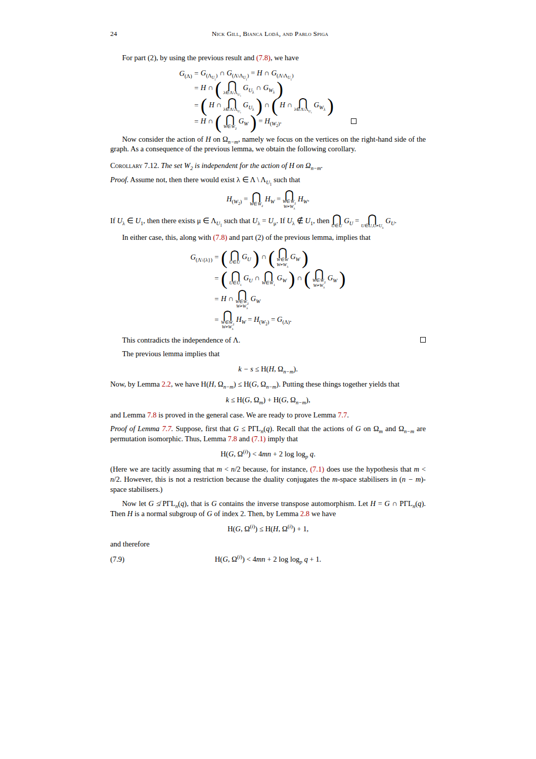24 Nick Gill, Bianca Lodá, and Pablo Spiga
For part (2), by using the previous result and (7.8), we have
| G (Λ) | = | G (Λ U 1 ) ∩ G (Λ\Λ U 1 ) = H ∩ G (Λ\Λ U 1 ) |
| | = | H ∩ ( ⋂ λ∈Λ\Λ U 1 G U λ ∩ G W λ ) |
| | = | ( H ∩ ⋂ λ∈Λ\Λ U 1 G U λ ) ∩ ( H ∩ ⋂ λ∈Λ\Λ U 1 G W λ ) |
| | = | H ∩ ( ⋂ W ∈ W 2 G W ) = H ( W 2 ) . | |
Now consider the action of H on Ωn−m, namely we focus on the vertices on the right-hand side of the graph. As a consequence of the previous lemma, we obtain the following corollary.
Corollary 7.12. The set W2 is independent for the action of H on Ωn−m.
Proof. Assume not, then there would exist λ ∈ Λ \ ΛU1 such that
H(W2) = ⋂W∈W2 HW = ⋂W∈W2
W≠Wλ HW.
If Uλ ∈ U1, then there exists μ ∈ ΛU1 such that Uλ = Uμ. If Uλ ∉ U1, then ⋂U∈U GU = ⋂U∈U,U≠Uλ GU.
In either case, this, along with (7.8) and part (2) of the previous lemma, implies that
| G (Λ\{λ}) | = | ( ⋂ U ∈ U G U ) ∩ ( ⋂ W ∈ W W ≠ W λ G W ) |
| | = | ( ⋂ U ∈ U 1 G U ∩ ⋂ W ∈ W 1 G W ) ∩ ( ⋂ W ∈ W 2 W ≠ W λ G W ) |
| | = | H ∩ ⋂ W ∈ W 2 W ≠ W λ G W |
| | = | ⋂ W ∈ W 2 W ≠ W λ H W = H ( W 2 ) = G (Λ) . |
This contradicts the independence of Λ.
The previous lemma implies that
k − s ≤ H(H, Ωn−m).
Now, by Lemma 2.2, we have H(H, Ωn−m) ≤ H(G, Ωn−m). Putting these things together yields that
k ≤ H(G, Ωm) + H(G, Ωn−m),
and Lemma 7.8 is proved in the general case. We are ready to prove Lemma 7.7.
Proof of Lemma 7.7. Suppose, first that G ≤ PΓLn(q). Recall that the actions of G on Ωm and Ωn−m are permutation isomorphic. Thus, Lemma 7.8 and (7.1) imply that
H(G, Ω(i)) < 4mn + 2 log logp q.
(Here we are tacitly assuming that m < n/2 because, for instance, (7.1) does use the hypothesis that m < n/2. However, this is not a restriction because the duality conjugates the m-space stabilisers in (n − m)-space stabilisers.)
Now let G ≰ PΓLn(q), that is G contains the inverse transpose automorphism. Let H = G ∩ PΓLn(q). Then H is a normal subgroup of G of index 2. Then, by Lemma 2.8 we have
H(G, Ω(i)) ≤ H(H, Ω(i)) + 1,
and therefore
(7.9)
H(G, Ω(i)) < 4mn + 2 log logp q + 1.